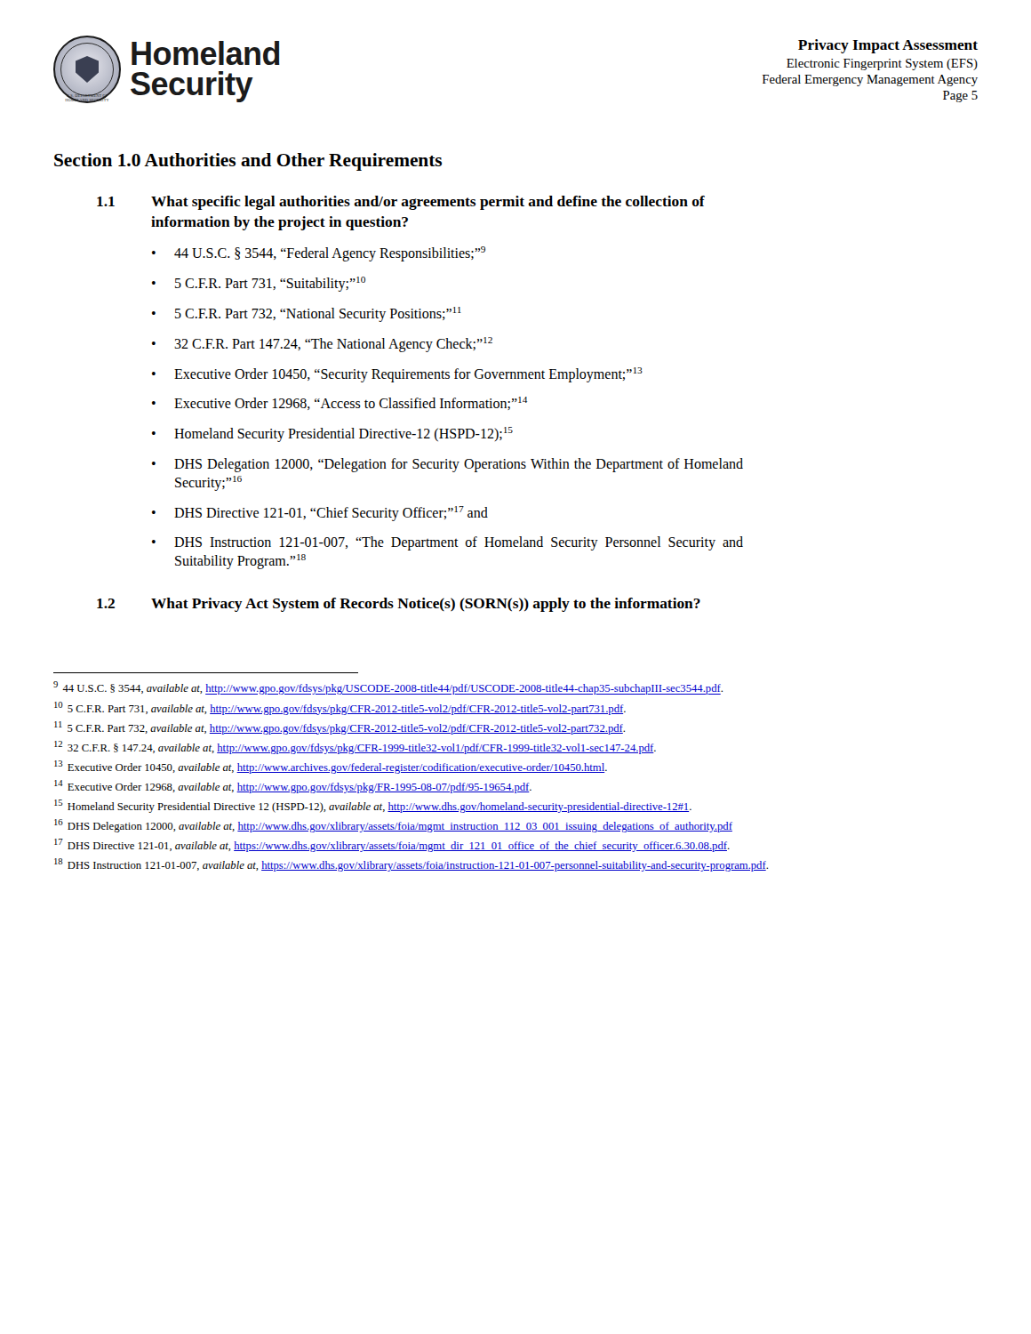U.S. DEPARTMENT OF HOMELAND SECURITY
Homeland Security
Privacy Impact Assessment
Electronic Fingerprint System (EFS)
Federal Emergency Management Agency
Page 5
Section 1.0 Authorities and Other Requirements
1.1
What specific legal authorities and/or agreements permit and define the collection of information by the project in question?
44 U.S.C. § 3544, “Federal Agency Responsibilities;”9
5 C.F.R. Part 731, “Suitability;”10
5 C.F.R. Part 732, “National Security Positions;”11
32 C.F.R. Part 147.24, “The National Agency Check;”12
Executive Order 10450, “Security Requirements for Government Employment;”13
Executive Order 12968, “Access to Classified Information;”14
Homeland Security Presidential Directive-12 (HSPD-12);15
DHS Delegation 12000, “Delegation for Security Operations Within the Department of Homeland Security;”16
DHS Directive 121-01, “Chief Security Officer;”17 and
DHS Instruction 121-01-007, “The Department of Homeland Security Personnel Security and Suitability Program.”18
1.2
What Privacy Act System of Records Notice(s) (SORN(s)) apply to the information?
9 44 U.S.C. § 3544, available at, http://www.gpo.gov/fdsys/pkg/USCODE-2008-title44/pdf/USCODE-2008-title44-chap35-subchapIII-sec3544.pdf.
10 5 C.F.R. Part 731, available at, http://www.gpo.gov/fdsys/pkg/CFR-2012-title5-vol2/pdf/CFR-2012-title5-vol2-part731.pdf.
11 5 C.F.R. Part 732, available at, http://www.gpo.gov/fdsys/pkg/CFR-2012-title5-vol2/pdf/CFR-2012-title5-vol2-part732.pdf.
12 32 C.F.R. § 147.24, available at, http://www.gpo.gov/fdsys/pkg/CFR-1999-title32-vol1/pdf/CFR-1999-title32-vol1-sec147-24.pdf.
13 Executive Order 10450, available at, http://www.archives.gov/federal-register/codification/executive-order/10450.html.
14 Executive Order 12968, available at, http://www.gpo.gov/fdsys/pkg/FR-1995-08-07/pdf/95-19654.pdf.
15 Homeland Security Presidential Directive 12 (HSPD-12), available at, http://www.dhs.gov/homeland-security-presidential-directive-12#1.
16 DHS Delegation 12000, available at, http://www.dhs.gov/xlibrary/assets/foia/mgmt_instruction_112_03_001_issuing_delegations_of_authority.pdf
17 DHS Directive 121-01, available at, https://www.dhs.gov/xlibrary/assets/foia/mgmt_dir_121_01_office_of_the_chief_security_officer.6.30.08.pdf.
18 DHS Instruction 121-01-007, available at, https://www.dhs.gov/xlibrary/assets/foia/instruction-121-01-007-personnel-suitability-and-security-program.pdf.